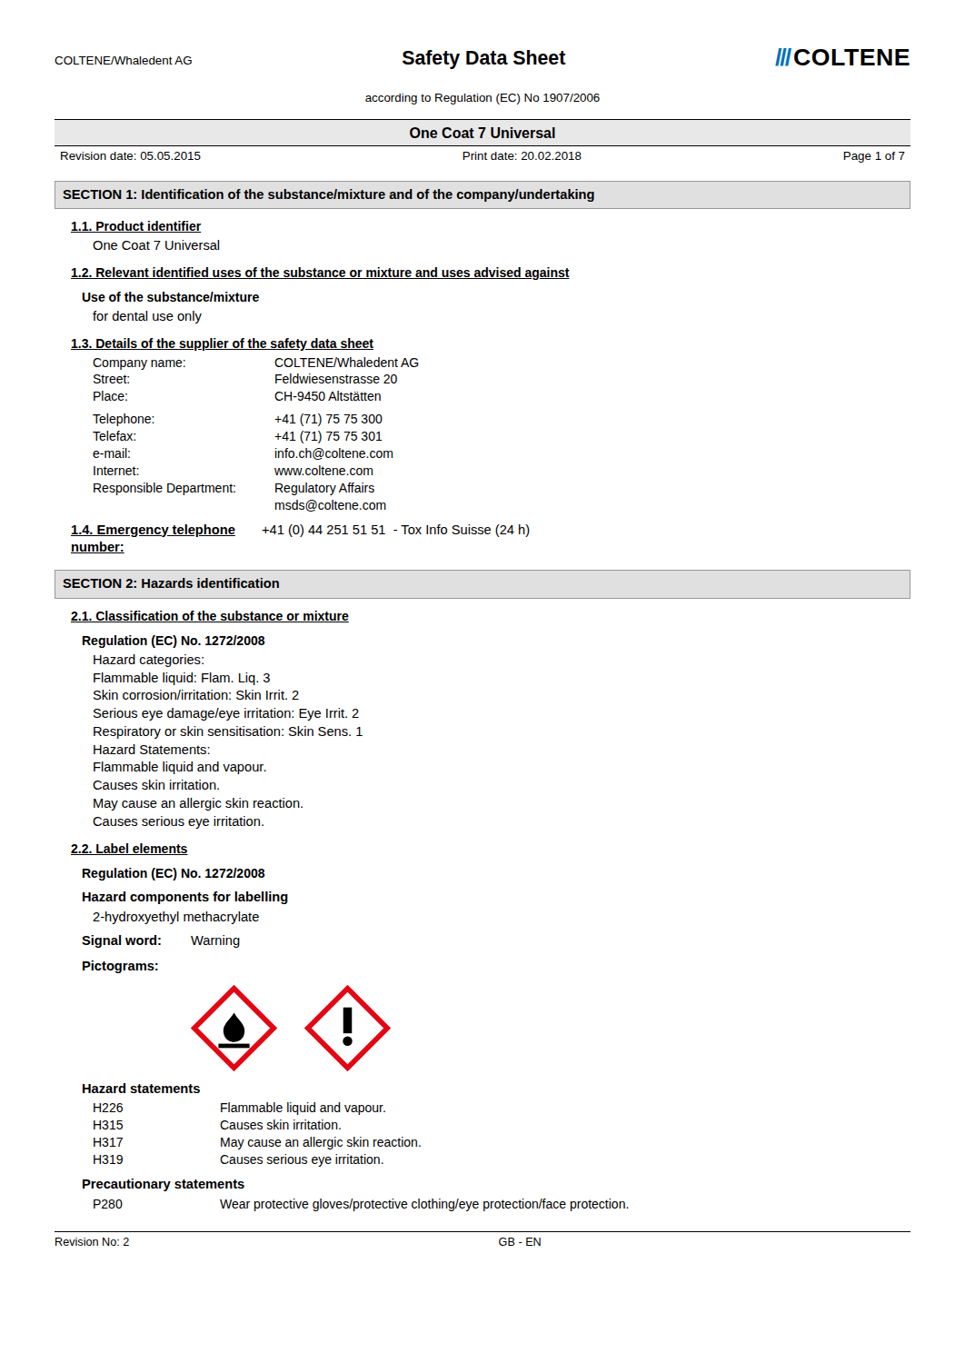COLTENE/Whaledent AG
Safety Data Sheet
///COLTENE
according to Regulation (EC) No 1907/2006
One Coat 7 Universal
Revision date: 05.05.2015
Print date: 20.02.2018
Page 1 of 7
SECTION 1: Identification of the substance/mixture and of the company/undertaking
1.1. Product identifier
One Coat 7 Universal
1.2. Relevant identified uses of the substance or mixture and uses advised against
Use of the substance/mixture
for dental use only
1.3. Details of the supplier of the safety data sheet
| Company name: | COLTENE/Whaledent AG |
| Street: | Feldwiesenstrasse 20 |
| Place: | CH-9450 Altstätten |
| Telephone: | +41 (71) 75 75 300 |
| Telefax: | +41 (71) 75 75 301 |
| e-mail: | info.ch@coltene.com |
| Internet: | www.coltene.com |
| Responsible Department: | Regulatory Affairs |
| | msds@coltene.com |
1.4. Emergency telephone number:
+41 (0) 44 251 51 51 - Tox Info Suisse (24 h)
SECTION 2: Hazards identification
2.1. Classification of the substance or mixture
Regulation (EC) No. 1272/2008
Hazard categories:
Flammable liquid: Flam. Liq. 3
Skin corrosion/irritation: Skin Irrit. 2
Serious eye damage/eye irritation: Eye Irrit. 2
Respiratory or skin sensitisation: Skin Sens. 1
Hazard Statements:
Flammable liquid and vapour.
Causes skin irritation.
May cause an allergic skin reaction.
Causes serious eye irritation.
2.2. Label elements
Regulation (EC) No. 1272/2008
Hazard components for labelling
2-hydroxyethyl methacrylate
Signal word:
Warning
Pictograms:
Hazard statements
| H226 | Flammable liquid and vapour. |
| H315 | Causes skin irritation. |
| H317 | May cause an allergic skin reaction. |
| H319 | Causes serious eye irritation. |
Precautionary statements
| P280 | Wear protective gloves/protective clothing/eye protection/face protection. |
Revision No: 2
GB - EN